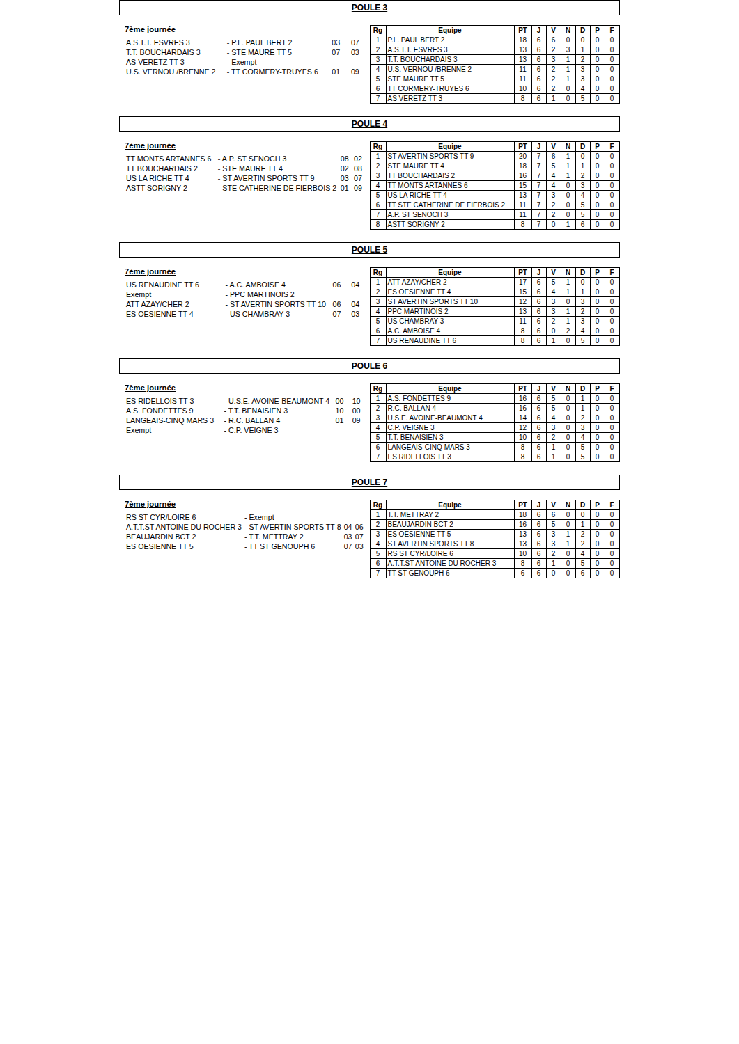POULE 3
7ème journée
| A.S.T.T. ESVRES 3 | - P.L. PAUL BERT 2 | 03 | 07 |
| T.T. BOUCHARDAIS 3 | - STE MAURE TT 5 | 07 | 03 |
| AS VERETZ TT 3 | - Exempt | | |
| U.S. VERNOU /BRENNE 2 | - TT CORMERY-TRUYES 6 | 01 | 09 |
| Rg | Equipe | PT | J | V | N | D | P | F |
| --- | --- | --- | --- | --- | --- | --- | --- | --- |
| 1 | P.L. PAUL BERT 2 | 18 | 6 | 6 | 0 | 0 | 0 | 0 |
| 2 | A.S.T.T. ESVRES 3 | 13 | 6 | 2 | 3 | 1 | 0 | 0 |
| 3 | T.T. BOUCHARDAIS 3 | 13 | 6 | 3 | 1 | 2 | 0 | 0 |
| 4 | U.S. VERNOU /BRENNE 2 | 11 | 6 | 2 | 1 | 3 | 0 | 0 |
| 5 | STE MAURE TT 5 | 11 | 6 | 2 | 1 | 3 | 0 | 0 |
| 6 | TT CORMERY-TRUYES 6 | 10 | 6 | 2 | 0 | 4 | 0 | 0 |
| 7 | AS VERETZ TT 3 | 8 | 6 | 1 | 0 | 5 | 0 | 0 |
POULE 4
7ème journée
| TT MONTS ARTANNES 6 | - A.P. ST SENOCH 3 | 08 | 02 |
| TT BOUCHARDAIS 2 | - STE MAURE TT 4 | 02 | 08 |
| US LA RICHE TT 4 | - ST AVERTIN SPORTS TT 9 | 03 | 07 |
| ASTT SORIGNY 2 | - STE CATHERINE DE FIERBOIS 2 | 01 | 09 |
| Rg | Equipe | PT | J | V | N | D | P | F |
| --- | --- | --- | --- | --- | --- | --- | --- | --- |
| 1 | ST AVERTIN SPORTS TT 9 | 20 | 7 | 6 | 1 | 0 | 0 | 0 |
| 2 | STE MAURE TT 4 | 18 | 7 | 5 | 1 | 1 | 0 | 0 |
| 3 | TT BOUCHARDAIS 2 | 16 | 7 | 4 | 1 | 2 | 0 | 0 |
| 4 | TT MONTS ARTANNES 6 | 15 | 7 | 4 | 0 | 3 | 0 | 0 |
| 5 | US LA RICHE TT 4 | 13 | 7 | 3 | 0 | 4 | 0 | 0 |
| 6 | TT STE CATHERINE DE FIERBOIS 2 | 11 | 7 | 2 | 0 | 5 | 0 | 0 |
| 7 | A.P. ST SENOCH 3 | 11 | 7 | 2 | 0 | 5 | 0 | 0 |
| 8 | ASTT SORIGNY 2 | 8 | 7 | 0 | 1 | 6 | 0 | 0 |
POULE 5
7ème journée
| US RENAUDINE TT 6 | - A.C. AMBOISE 4 | 06 | 04 |
| Exempt | - PPC MARTINOIS 2 | | |
| ATT AZAY/CHER 2 | - ST AVERTIN SPORTS TT 10 | 06 | 04 |
| ES OESIENNE TT 4 | - US CHAMBRAY 3 | 07 | 03 |
| Rg | Equipe | PT | J | V | N | D | P | F |
| --- | --- | --- | --- | --- | --- | --- | --- | --- |
| 1 | ATT AZAY/CHER 2 | 17 | 6 | 5 | 1 | 0 | 0 | 0 |
| 2 | ES OESIENNE TT 4 | 15 | 6 | 4 | 1 | 1 | 0 | 0 |
| 3 | ST AVERTIN SPORTS TT 10 | 12 | 6 | 3 | 0 | 3 | 0 | 0 |
| 4 | PPC MARTINOIS 2 | 13 | 6 | 3 | 1 | 2 | 0 | 0 |
| 5 | US CHAMBRAY 3 | 11 | 6 | 2 | 1 | 3 | 0 | 0 |
| 6 | A.C. AMBOISE 4 | 8 | 6 | 0 | 2 | 4 | 0 | 0 |
| 7 | US RENAUDINE TT 6 | 8 | 6 | 1 | 0 | 5 | 0 | 0 |
POULE 6
7ème journée
| ES RIDELLOIS TT 3 | - U.S.E. AVOINE-BEAUMONT 4 | 00 | 10 |
| A.S. FONDETTES 9 | - T.T. BENAISIEN 3 | 10 | 00 |
| LANGEAIS-CINQ MARS 3 | - R.C. BALLAN 4 | 01 | 09 |
| Exempt | - C.P. VEIGNE 3 | | |
| Rg | Equipe | PT | J | V | N | D | P | F |
| --- | --- | --- | --- | --- | --- | --- | --- | --- |
| 1 | A.S. FONDETTES 9 | 16 | 6 | 5 | 0 | 1 | 0 | 0 |
| 2 | R.C. BALLAN 4 | 16 | 6 | 5 | 0 | 1 | 0 | 0 |
| 3 | U.S.E. AVOINE-BEAUMONT 4 | 14 | 6 | 4 | 0 | 2 | 0 | 0 |
| 4 | C.P. VEIGNE 3 | 12 | 6 | 3 | 0 | 3 | 0 | 0 |
| 5 | T.T. BENAISIEN 3 | 10 | 6 | 2 | 0 | 4 | 0 | 0 |
| 6 | LANGEAIS-CINQ MARS 3 | 8 | 6 | 1 | 0 | 5 | 0 | 0 |
| 7 | ES RIDELLOIS TT 3 | 8 | 6 | 1 | 0 | 5 | 0 | 0 |
POULE 7
7ème journée
| RS ST CYR/LOIRE 6 | - Exempt | | |
| A.T.T.ST ANTOINE DU ROCHER 3 | - ST AVERTIN SPORTS TT 8 | 04 | 06 |
| BEAUJARDIN BCT 2 | - T.T. METTRAY 2 | 03 | 07 |
| ES OESIENNE TT 5 | - TT ST GENOUPH 6 | 07 | 03 |
| Rg | Equipe | PT | J | V | N | D | P | F |
| --- | --- | --- | --- | --- | --- | --- | --- | --- |
| 1 | T.T. METTRAY 2 | 18 | 6 | 6 | 0 | 0 | 0 | 0 |
| 2 | BEAUJARDIN BCT 2 | 16 | 6 | 5 | 0 | 1 | 0 | 0 |
| 3 | ES OESIENNE TT 5 | 13 | 6 | 3 | 1 | 2 | 0 | 0 |
| 4 | ST AVERTIN SPORTS TT 8 | 13 | 6 | 3 | 1 | 2 | 0 | 0 |
| 5 | RS ST CYR/LOIRE 6 | 10 | 6 | 2 | 0 | 4 | 0 | 0 |
| 6 | A.T.T.ST ANTOINE DU ROCHER 3 | 8 | 6 | 1 | 0 | 5 | 0 | 0 |
| 7 | TT ST GENOUPH 6 | 6 | 6 | 0 | 0 | 6 | 0 | 0 |